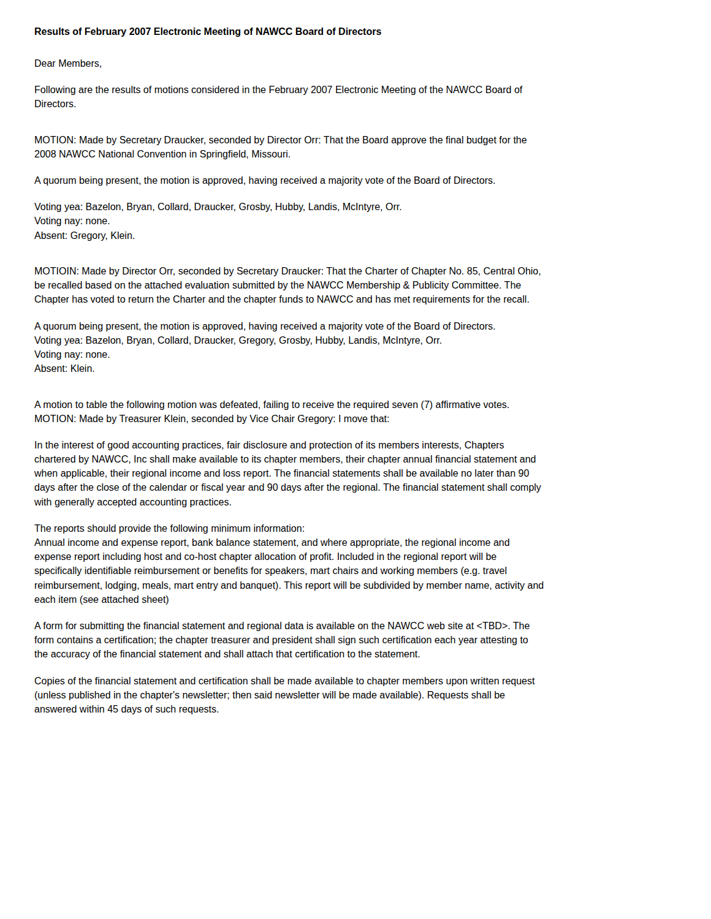Results of February 2007 Electronic Meeting of NAWCC Board of Directors
Dear Members,
Following are the results of motions considered in the February 2007 Electronic Meeting of the NAWCC Board of Directors.
MOTION: Made by Secretary Draucker, seconded by Director Orr: That the Board approve the final budget for the 2008 NAWCC National Convention in Springfield, Missouri.
A quorum being present, the motion is approved, having received a majority vote of the Board of Directors.
Voting yea: Bazelon, Bryan, Collard, Draucker, Grosby, Hubby, Landis, McIntyre, Orr.
Voting nay: none.
Absent: Gregory, Klein.
MOTIOIN: Made by Director Orr, seconded by Secretary Draucker: That the Charter of Chapter No. 85, Central Ohio, be recalled based on the attached evaluation submitted by the NAWCC Membership & Publicity Committee. The Chapter has voted to return the Charter and the chapter funds to NAWCC and has met requirements for the recall.
A quorum being present, the motion is approved, having received a majority vote of the Board of Directors.
Voting yea: Bazelon, Bryan, Collard, Draucker, Gregory, Grosby, Hubby, Landis, McIntyre, Orr.
Voting nay: none.
Absent: Klein.
A motion to table the following motion was defeated, failing to receive the required seven (7) affirmative votes.
MOTION: Made by Treasurer Klein, seconded by Vice Chair Gregory: I move that:
In the interest of good accounting practices, fair disclosure and protection of its members interests, Chapters chartered by NAWCC, Inc shall make available to its chapter members, their chapter annual financial statement and when applicable, their regional income and loss report. The financial statements shall be available no later than 90 days after the close of the calendar or fiscal year and 90 days after the regional. The financial statement shall comply with generally accepted accounting practices.
The reports should provide the following minimum information:
Annual income and expense report, bank balance statement, and where appropriate, the regional income and expense report including host and co-host chapter allocation of profit. Included in the regional report will be specifically identifiable reimbursement or benefits for speakers, mart chairs and working members (e.g. travel reimbursement, lodging, meals, mart entry and banquet). This report will be subdivided by member name, activity and each item (see attached sheet)
A form for submitting the financial statement and regional data is available on the NAWCC web site at <TBD>. The form contains a certification; the chapter treasurer and president shall sign such certification each year attesting to the accuracy of the financial statement and shall attach that certification to the statement.
Copies of the financial statement and certification shall be made available to chapter members upon written request (unless published in the chapter's newsletter; then said newsletter will be made available). Requests shall be answered within 45 days of such requests.